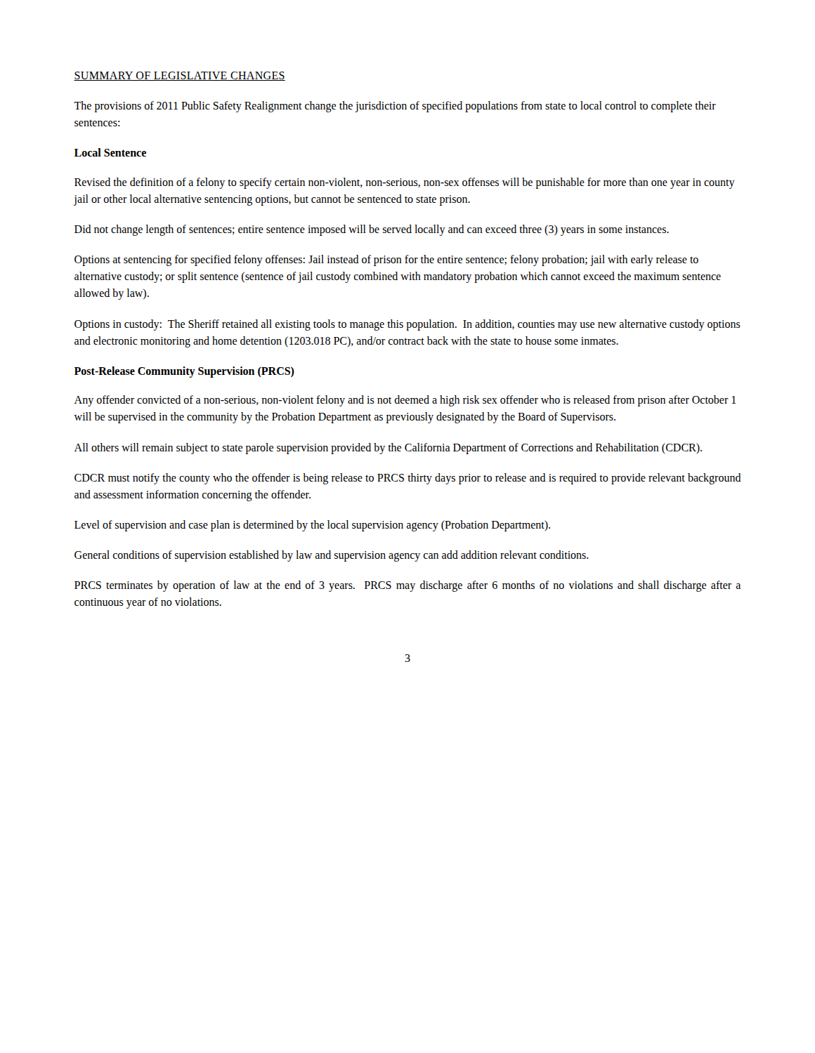SUMMARY OF LEGISLATIVE CHANGES
The provisions of 2011 Public Safety Realignment change the jurisdiction of specified populations from state to local control to complete their sentences:
Local Sentence
Revised the definition of a felony to specify certain non-violent, non-serious, non-sex offenses will be punishable for more than one year in county jail or other local alternative sentencing options, but cannot be sentenced to state prison.
Did not change length of sentences; entire sentence imposed will be served locally and can exceed three (3) years in some instances.
Options at sentencing for specified felony offenses: Jail instead of prison for the entire sentence; felony probation; jail with early release to alternative custody; or split sentence (sentence of jail custody combined with mandatory probation which cannot exceed the maximum sentence allowed by law).
Options in custody: The Sheriff retained all existing tools to manage this population. In addition, counties may use new alternative custody options and electronic monitoring and home detention (1203.018 PC), and/or contract back with the state to house some inmates.
Post-Release Community Supervision (PRCS)
Any offender convicted of a non-serious, non-violent felony and is not deemed a high risk sex offender who is released from prison after October 1 will be supervised in the community by the Probation Department as previously designated by the Board of Supervisors.
All others will remain subject to state parole supervision provided by the California Department of Corrections and Rehabilitation (CDCR).
CDCR must notify the county who the offender is being release to PRCS thirty days prior to release and is required to provide relevant background and assessment information concerning the offender.
Level of supervision and case plan is determined by the local supervision agency (Probation Department).
General conditions of supervision established by law and supervision agency can add addition relevant conditions.
PRCS terminates by operation of law at the end of 3 years. PRCS may discharge after 6 months of no violations and shall discharge after a continuous year of no violations.
3